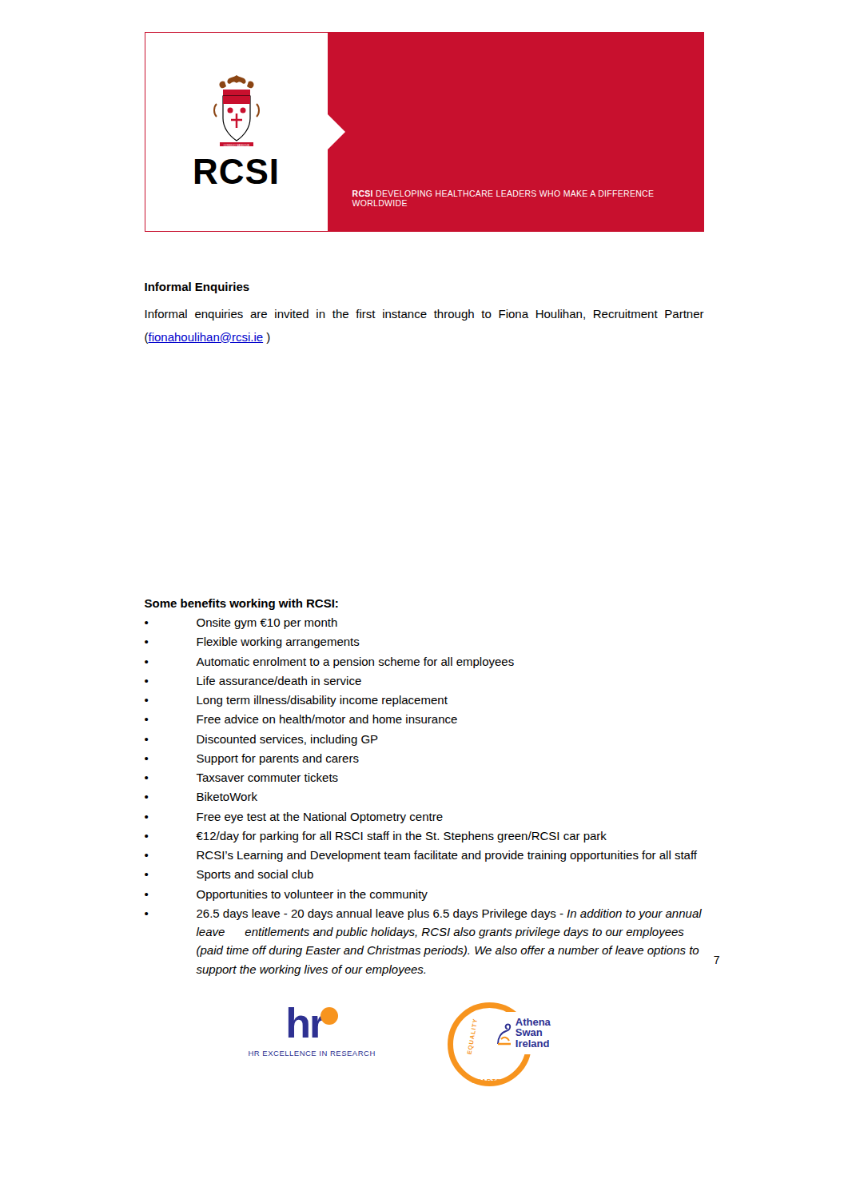CONSILIO MANUQUE
RCSI
RCSI DEVELOPING HEALTHCARE LEADERS WHO MAKE A DIFFERENCE WORLDWIDE
Informal Enquiries
Informal enquiries are invited in the first instance through to Fiona Houlihan, Recruitment Partner (fionahoulihan@rcsi.ie )
Some benefits working with RCSI:
•Onsite gym €10 per month
•Flexible working arrangements
•Automatic enrolment to a pension scheme for all employees
•Life assurance/death in service
•Long term illness/disability income replacement
•Free advice on health/motor and home insurance
•Discounted services, including GP
•Support for parents and carers
•Taxsaver commuter tickets
•BiketoWork
•Free eye test at the National Optometry centre
•€12/day for parking for all RSCI staff in the St. Stephens green/RCSI car park
•RCSI’s Learning and Development team facilitate and provide training opportunities for all staff
•Sports and social club
•Opportunities to volunteer in the community
• 26.5 days leave - 20 days annual leave plus 6.5 days Privilege days - In addition to your annual leave entitlements and public holidays, RCSI also grants privilege days to our employees (paid time off during Easter and Christmas periods). We also offer a number of leave options to support the working lives of our employees.
7
hr
HR EXCELLENCE IN RESEARCH
EQUALITY CHARTER
Athena
Swan
Ireland